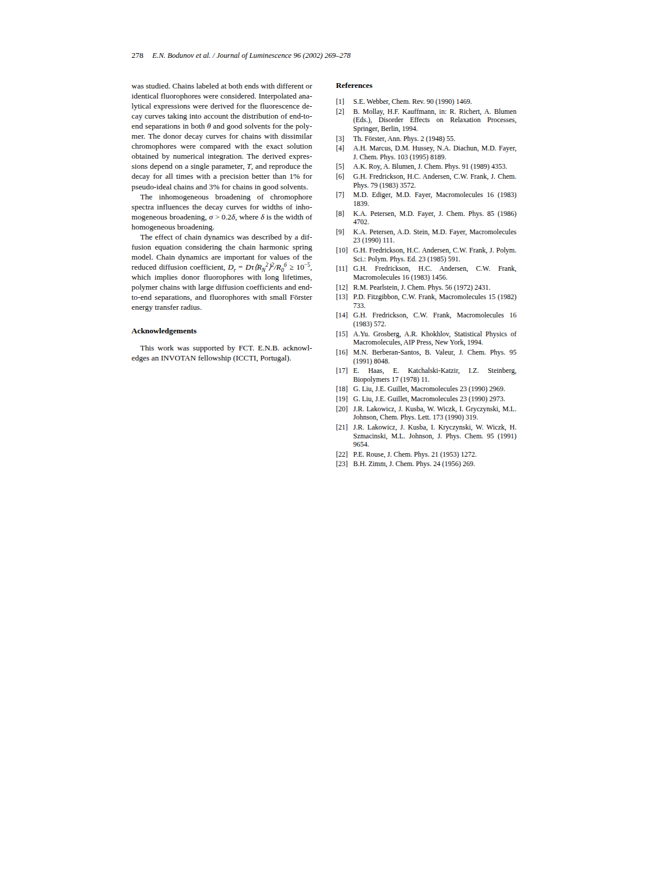278 E.N. Bodunov et al. / Journal of Luminescence 96 (2002) 269–278
was studied. Chains labeled at both ends with different or identical fluorophores were considered. Interpolated analytical expressions were derived for the fluorescence decay curves taking into account the distribution of end-to-end separations in both θ and good solvents for the polymer. The donor decay curves for chains with dissimilar chromophores were compared with the exact solution obtained by numerical integration. The derived expressions depend on a single parameter, T, and reproduce the decay for all times with a precision better than 1% for pseudo-ideal chains and 3% for chains in good solvents.
The inhomogeneous broadening of chromophore spectra influences the decay curves for widths of inhomogeneous broadening, σ > 0.2δ, where δ is the width of homogeneous broadening.
The effect of chain dynamics was described by a diffusion equation considering the chain harmonic spring model. Chain dynamics are important for values of the reduced diffusion coefficient, Dr = Dτ⟨RN2⟩2/R06 ≥ 10−5, which implies donor fluorophores with long lifetimes, polymer chains with large diffusion coefficients and end-to-end separations, and fluorophores with small Förster energy transfer radius.
Acknowledgements
This work was supported by FCT. E.N.B. acknowledges an INVOTAN fellowship (ICCTI, Portugal).
References
[1] S.E. Webber, Chem. Rev. 90 (1990) 1469.
[2] B. Mollay, H.F. Kauffmann, in: R. Richert, A. Blumen (Eds.), Disorder Effects on Relaxation Processes, Springer, Berlin, 1994.
[3] Th. Förster, Ann. Phys. 2 (1948) 55.
[4] A.H. Marcus, D.M. Hussey, N.A. Diachun, M.D. Fayer, J. Chem. Phys. 103 (1995) 8189.
[5] A.K. Roy, A. Blumen, J. Chem. Phys. 91 (1989) 4353.
[6] G.H. Fredrickson, H.C. Andersen, C.W. Frank, J. Chem. Phys. 79 (1983) 3572.
[7] M.D. Ediger, M.D. Fayer, Macromolecules 16 (1983) 1839.
[8] K.A. Petersen, M.D. Fayer, J. Chem. Phys. 85 (1986) 4702.
[9] K.A. Petersen, A.D. Stein, M.D. Fayer, Macromolecules 23 (1990) 111.
[10] G.H. Fredrickson, H.C. Andersen, C.W. Frank, J. Polym. Sci.: Polym. Phys. Ed. 23 (1985) 591.
[11] G.H. Fredrickson, H.C. Andersen, C.W. Frank, Macromolecules 16 (1983) 1456.
[12] R.M. Pearlstein, J. Chem. Phys. 56 (1972) 2431.
[13] P.D. Fitzgibbon, C.W. Frank, Macromolecules 15 (1982) 733.
[14] G.H. Fredrickson, C.W. Frank, Macromolecules 16 (1983) 572.
[15] A.Yu. Grosberg, A.R. Khokhlov, Statistical Physics of Macromolecules, AIP Press, New York, 1994.
[16] M.N. Berberan-Santos, B. Valeur, J. Chem. Phys. 95 (1991) 8048.
[17] E. Haas, E. Katchalski-Katzir, I.Z. Steinberg, Biopolymers 17 (1978) 11.
[18] G. Liu, J.E. Guillet, Macromolecules 23 (1990) 2969.
[19] G. Liu, J.E. Guillet, Macromolecules 23 (1990) 2973.
[20] J.R. Lakowicz, J. Kusba, W. Wiczk, I. Gryczynski, M.L. Johnson, Chem. Phys. Lett. 173 (1990) 319.
[21] J.R. Lakowicz, J. Kusba, I. Kryczynski, W. Wiczk, H. Szmacinski, M.L. Johnson, J. Phys. Chem. 95 (1991) 9654.
[22] P.E. Rouse, J. Chem. Phys. 21 (1953) 1272.
[23] B.H. Zimm, J. Chem. Phys. 24 (1956) 269.